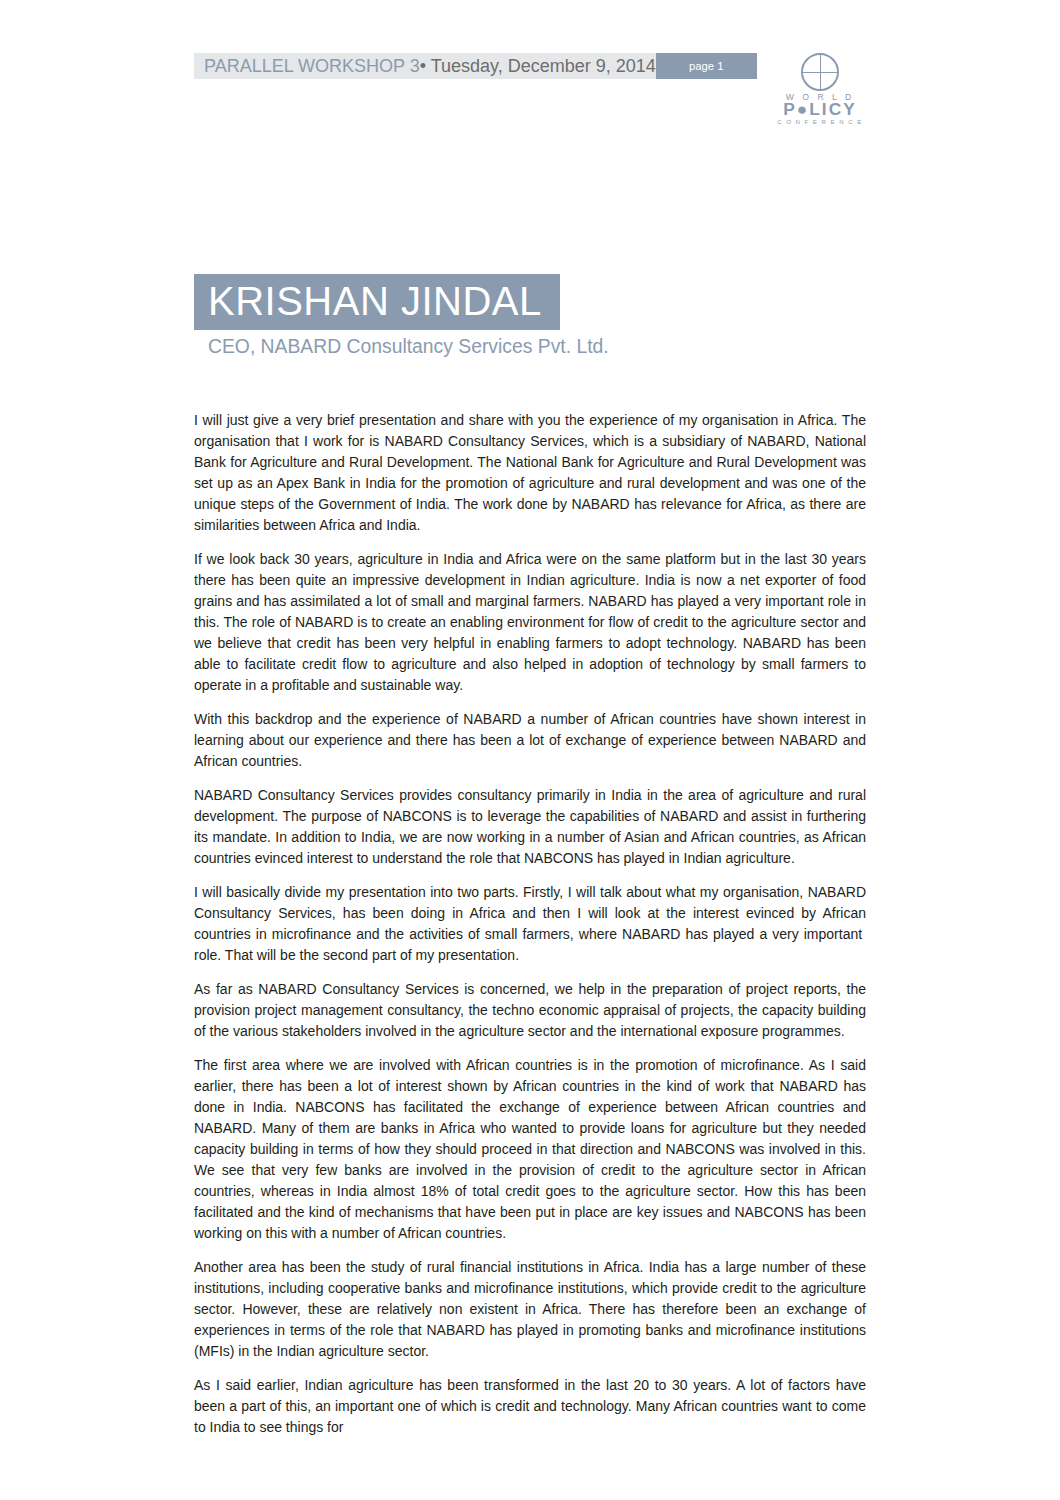PARALLEL WORKSHOP 3• Tuesday, December 9, 2014
page 1
W O R L D
P●LICY
C O N F E R E N C E
KRISHAN JINDAL
CEO, NABARD Consultancy Services Pvt. Ltd.
I will just give a very brief presentation and share with you the experience of my organisation in Africa. The organisation that I work for is NABARD Consultancy Services, which is a subsidiary of NABARD, National Bank for Agriculture and Rural Development. The National Bank for Agriculture and Rural Development was set up as an Apex Bank in India for the promotion of agriculture and rural development and was one of the unique steps of the Government of India. The work done by NABARD has relevance for Africa, as there are similarities between Africa and India.
If we look back 30 years, agriculture in India and Africa were on the same platform but in the last 30 years there has been quite an impressive development in Indian agriculture. India is now a net exporter of food grains and has assimilated a lot of small and marginal farmers. NABARD has played a very important role in this. The role of NABARD is to create an enabling environment for flow of credit to the agriculture sector and we believe that credit has been very helpful in enabling farmers to adopt technology. NABARD has been able to facilitate credit flow to agriculture and also helped in adoption of technology by small farmers to operate in a profitable and sustainable way.
With this backdrop and the experience of NABARD a number of African countries have shown interest in learning about our experience and there has been a lot of exchange of experience between NABARD and African countries.
NABARD Consultancy Services provides consultancy primarily in India in the area of agriculture and rural development. The purpose of NABCONS is to leverage the capabilities of NABARD and assist in furthering its mandate. In addition to India, we are now working in a number of Asian and African countries, as African countries evinced interest to understand the role that NABCONS has played in Indian agriculture.
I will basically divide my presentation into two parts. Firstly, I will talk about what my organisation, NABARD Consultancy Services, has been doing in Africa and then I will look at the interest evinced by African countries in microfinance and the activities of small farmers, where NABARD has played a very important role. That will be the second part of my presentation.
As far as NABARD Consultancy Services is concerned, we help in the preparation of project reports, the provision project management consultancy, the techno economic appraisal of projects, the capacity building of the various stakeholders involved in the agriculture sector and the international exposure programmes.
The first area where we are involved with African countries is in the promotion of microfinance. As I said earlier, there has been a lot of interest shown by African countries in the kind of work that NABARD has done in India. NABCONS has facilitated the exchange of experience between African countries and NABARD. Many of them are banks in Africa who wanted to provide loans for agriculture but they needed capacity building in terms of how they should proceed in that direction and NABCONS was involved in this. We see that very few banks are involved in the provision of credit to the agriculture sector in African countries, whereas in India almost 18% of total credit goes to the agriculture sector. How this has been facilitated and the kind of mechanisms that have been put in place are key issues and NABCONS has been working on this with a number of African countries.
Another area has been the study of rural financial institutions in Africa. India has a large number of these institutions, including cooperative banks and microfinance institutions, which provide credit to the agriculture sector. However, these are relatively non existent in Africa. There has therefore been an exchange of experiences in terms of the role that NABARD has played in promoting banks and microfinance institutions (MFIs) in the Indian agriculture sector.
As I said earlier, Indian agriculture has been transformed in the last 20 to 30 years. A lot of factors have been a part of this, an important one of which is credit and technology. Many African countries want to come to India to see things for